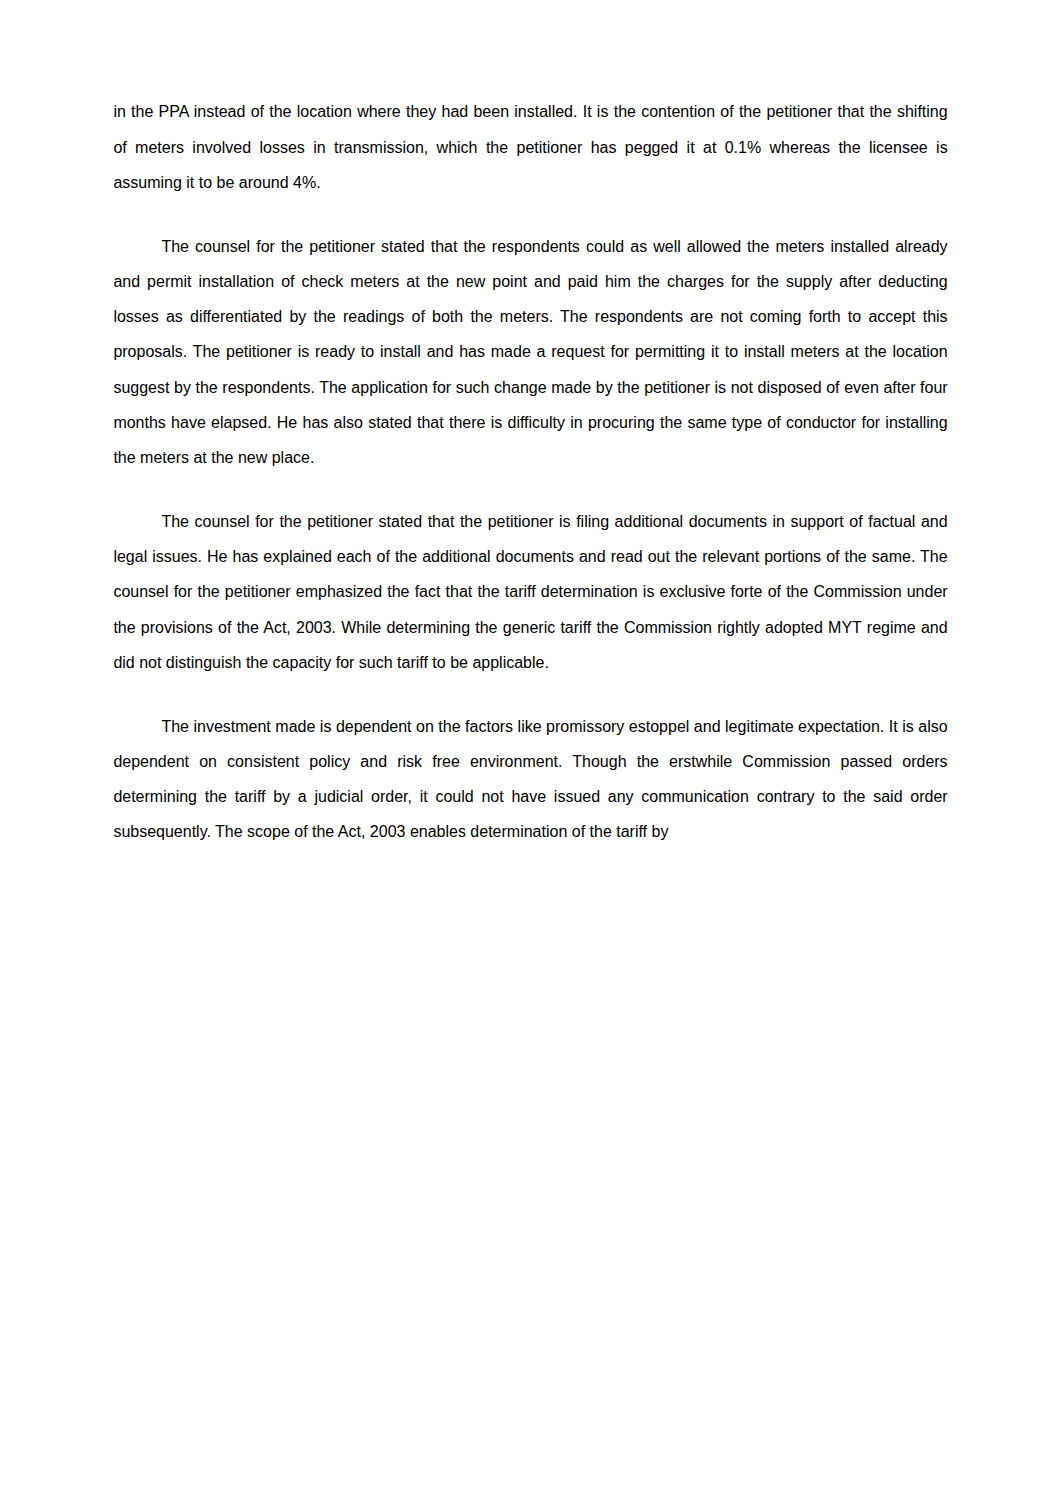in the PPA instead of the location where they had been installed. It is the contention of the petitioner that the shifting of meters involved losses in transmission, which the petitioner has pegged it at 0.1% whereas the licensee is assuming it to be around 4%.
The counsel for the petitioner stated that the respondents could as well allowed the meters installed already and permit installation of check meters at the new point and paid him the charges for the supply after deducting losses as differentiated by the readings of both the meters. The respondents are not coming forth to accept this proposals. The petitioner is ready to install and has made a request for permitting it to install meters at the location suggest by the respondents. The application for such change made by the petitioner is not disposed of even after four months have elapsed. He has also stated that there is difficulty in procuring the same type of conductor for installing the meters at the new place.
The counsel for the petitioner stated that the petitioner is filing additional documents in support of factual and legal issues. He has explained each of the additional documents and read out the relevant portions of the same. The counsel for the petitioner emphasized the fact that the tariff determination is exclusive forte of the Commission under the provisions of the Act, 2003. While determining the generic tariff the Commission rightly adopted MYT regime and did not distinguish the capacity for such tariff to be applicable.
The investment made is dependent on the factors like promissory estoppel and legitimate expectation. It is also dependent on consistent policy and risk free environment. Though the erstwhile Commission passed orders determining the tariff by a judicial order, it could not have issued any communication contrary to the said order subsequently. The scope of the Act, 2003 enables determination of the tariff by